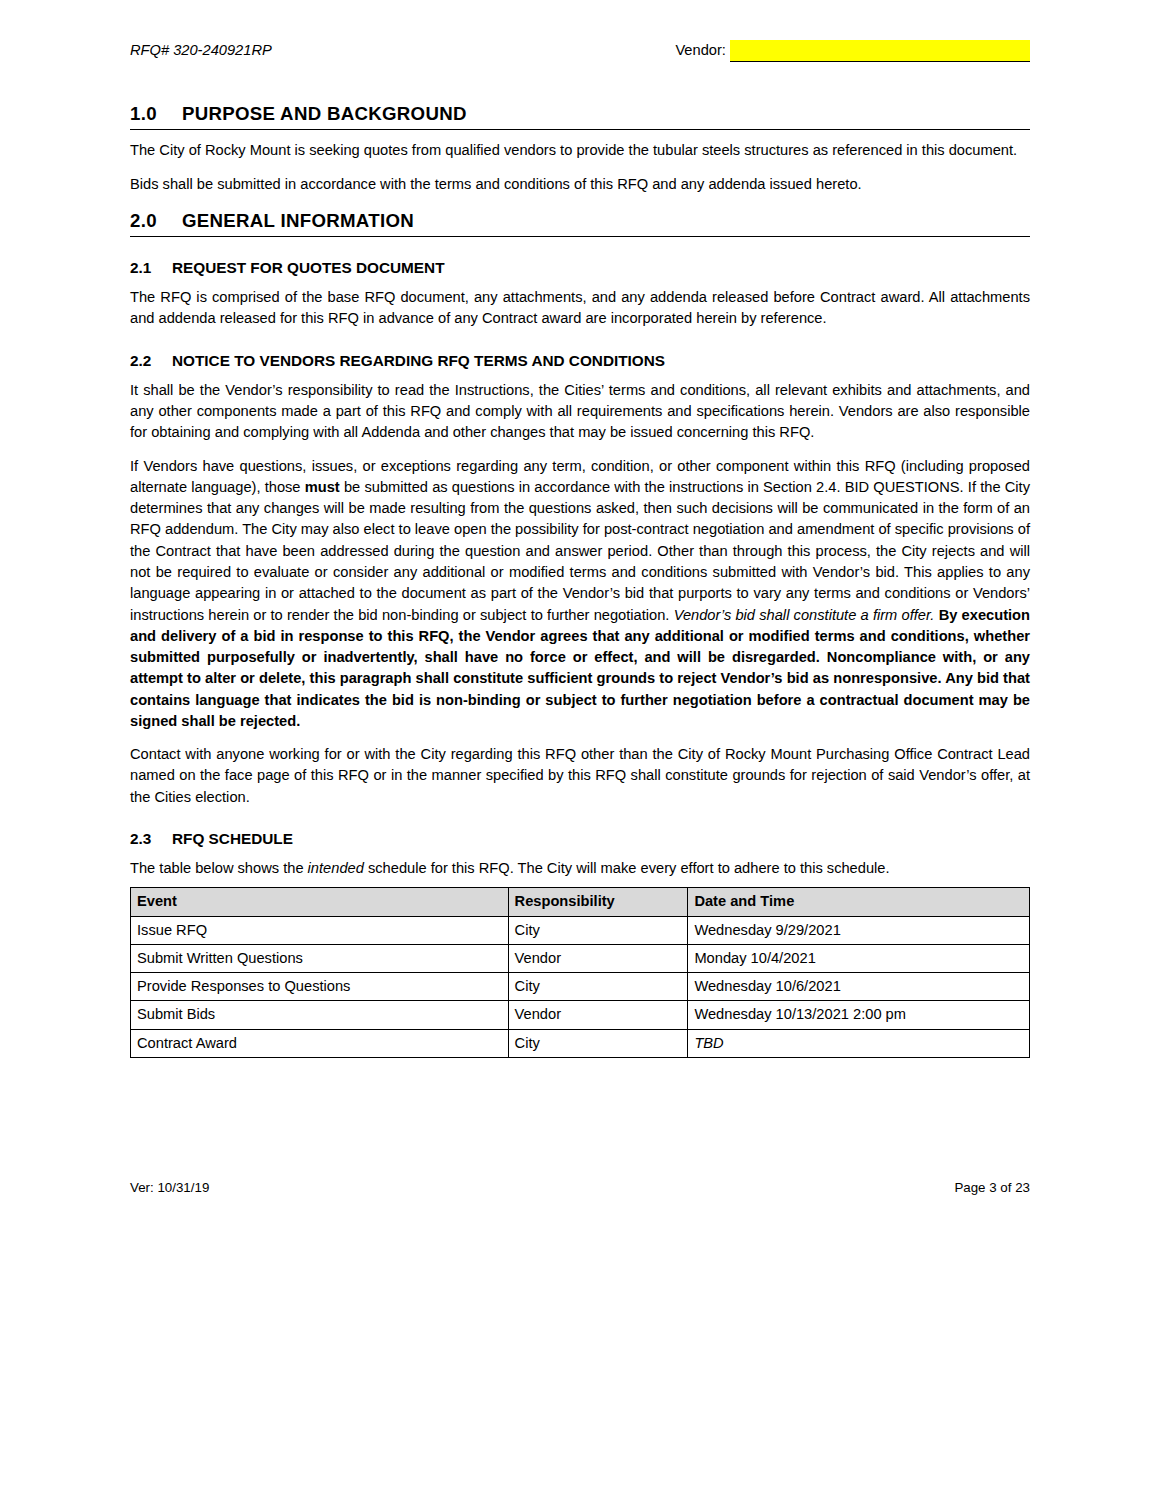RFQ# 320-240921RP Vendor:
1.0 PURPOSE AND BACKGROUND
The City of Rocky Mount is seeking quotes from qualified vendors to provide the tubular steels structures as referenced in this document.
Bids shall be submitted in accordance with the terms and conditions of this RFQ and any addenda issued hereto.
2.0 GENERAL INFORMATION
2.1 REQUEST FOR QUOTES DOCUMENT
The RFQ is comprised of the base RFQ document, any attachments, and any addenda released before Contract award. All attachments and addenda released for this RFQ in advance of any Contract award are incorporated herein by reference.
2.2 NOTICE TO VENDORS REGARDING RFQ TERMS AND CONDITIONS
It shall be the Vendor’s responsibility to read the Instructions, the Cities’ terms and conditions, all relevant exhibits and attachments, and any other components made a part of this RFQ and comply with all requirements and specifications herein. Vendors are also responsible for obtaining and complying with all Addenda and other changes that may be issued concerning this RFQ.
If Vendors have questions, issues, or exceptions regarding any term, condition, or other component within this RFQ (including proposed alternate language), those must be submitted as questions in accordance with the instructions in Section 2.4. BID QUESTIONS. If the City determines that any changes will be made resulting from the questions asked, then such decisions will be communicated in the form of an RFQ addendum. The City may also elect to leave open the possibility for post-contract negotiation and amendment of specific provisions of the Contract that have been addressed during the question and answer period. Other than through this process, the City rejects and will not be required to evaluate or consider any additional or modified terms and conditions submitted with Vendor’s bid. This applies to any language appearing in or attached to the document as part of the Vendor’s bid that purports to vary any terms and conditions or Vendors’ instructions herein or to render the bid non-binding or subject to further negotiation. Vendor’s bid shall constitute a firm offer. By execution and delivery of a bid in response to this RFQ, the Vendor agrees that any additional or modified terms and conditions, whether submitted purposefully or inadvertently, shall have no force or effect, and will be disregarded. Noncompliance with, or any attempt to alter or delete, this paragraph shall constitute sufficient grounds to reject Vendor’s bid as nonresponsive. Any bid that contains language that indicates the bid is non-binding or subject to further negotiation before a contractual document may be signed shall be rejected.
Contact with anyone working for or with the City regarding this RFQ other than the City of Rocky Mount Purchasing Office Contract Lead named on the face page of this RFQ or in the manner specified by this RFQ shall constitute grounds for rejection of said Vendor’s offer, at the Cities election.
2.3 RFQ SCHEDULE
The table below shows the intended schedule for this RFQ. The City will make every effort to adhere to this schedule.
| Event | Responsibility | Date and Time |
| --- | --- | --- |
| Issue RFQ | City | Wednesday 9/29/2021 |
| Submit Written Questions | Vendor | Monday 10/4/2021 |
| Provide Responses to Questions | City | Wednesday 10/6/2021 |
| Submit Bids | Vendor | Wednesday 10/13/2021 2:00 pm |
| Contract Award | City | TBD |
Ver: 10/31/19 Page 3 of 23